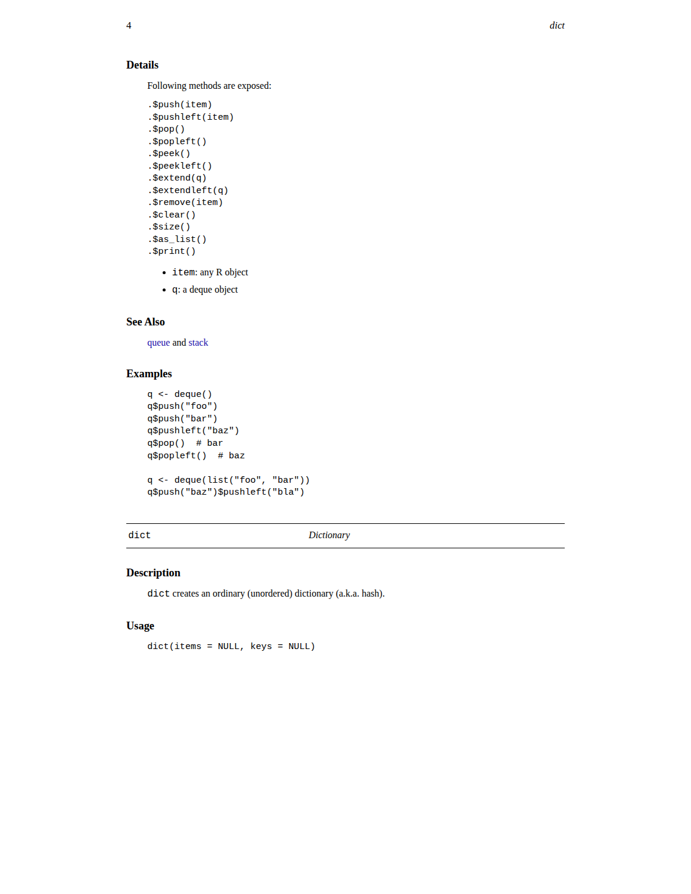4 dict
Details
Following methods are exposed:
.$push(item)
.$pushleft(item)
.$pop()
.$popleft()
.$peek()
.$peekleft()
.$extend(q)
.$extendleft(q)
.$remove(item)
.$clear()
.$size()
.$as_list()
.$print()
item: any R object
q: a deque object
See Also
queue and stack
Examples
q <- deque()
q$push("foo")
q$push("bar")
q$pushleft("baz")
q$pop()  # bar
q$popleft()  # baz

q <- deque(list("foo", "bar"))
q$push("baz")$pushleft("bla")
dict Dictionary
Description
dict creates an ordinary (unordered) dictionary (a.k.a. hash).
Usage
dict(items = NULL, keys = NULL)